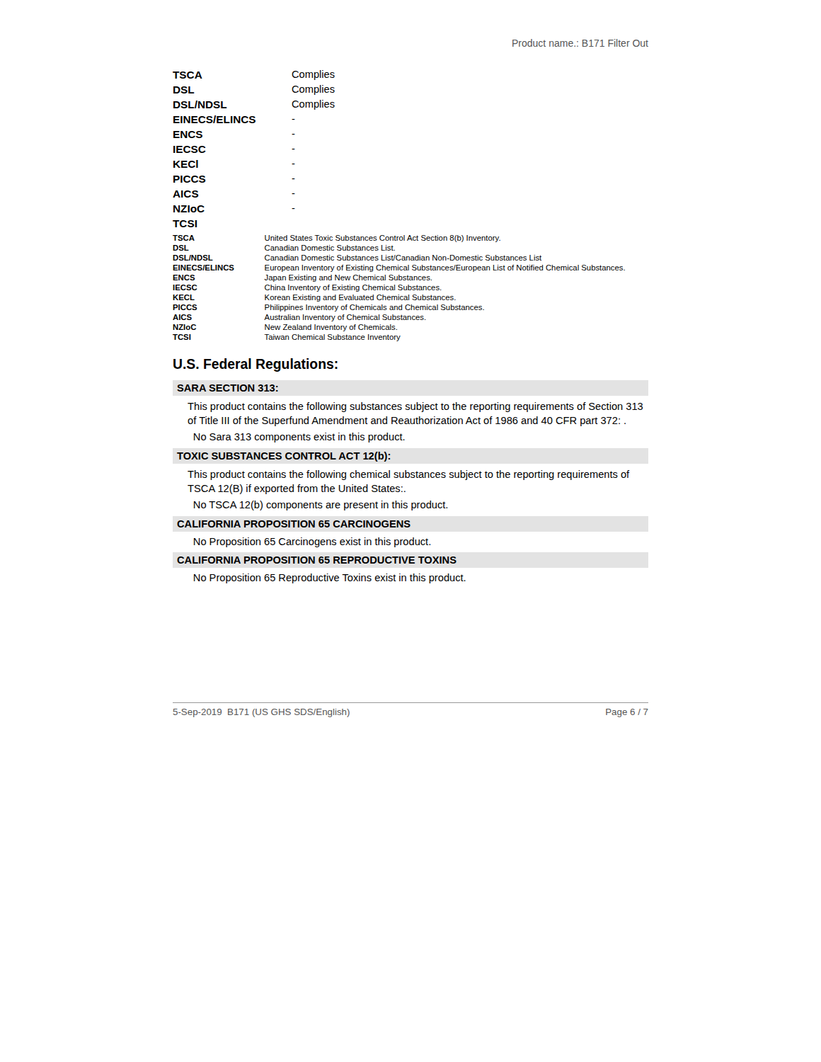Product name.: B171 Filter Out
| TSCA | Complies |
| DSL | Complies |
| DSL/NDSL | Complies |
| EINECS/ELINCS | - |
| ENCS | - |
| IECSC | - |
| KECl | - |
| PICCS | - |
| AICS | - |
| NZIoC | - |
| TCSI | |
| TSCA | United States Toxic Substances Control Act Section 8(b) Inventory. |
| DSL | Canadian Domestic Substances List. |
| DSL/NDSL | Canadian Domestic Substances List/Canadian Non-Domestic Substances List |
| EINECS/ELINCS | European Inventory of Existing Chemical Substances/European List of Notified Chemical Substances. |
| ENCS | Japan Existing and New Chemical Substances. |
| IECSC | China Inventory of Existing Chemical Substances. |
| KECL | Korean Existing and Evaluated Chemical Substances. |
| PICCS | Philippines Inventory of Chemicals and Chemical Substances. |
| AICS | Australian Inventory of Chemical Substances. |
| NZIoC | New Zealand Inventory of Chemicals. |
| TCSI | Taiwan Chemical Substance Inventory |
U.S. Federal Regulations:
SARA SECTION 313:
This product contains the following substances subject to the reporting requirements of Section 313 of Title III of the Superfund Amendment and Reauthorization Act of 1986 and 40 CFR part 372: .
No Sara 313 components exist in this product.
TOXIC SUBSTANCES CONTROL ACT 12(b):
This product contains the following chemical substances subject to the reporting requirements of TSCA 12(B) if exported from the United States:.
No TSCA 12(b) components are present in this product.
CALIFORNIA PROPOSITION 65 CARCINOGENS
No Proposition 65 Carcinogens exist in this product.
CALIFORNIA PROPOSITION 65 REPRODUCTIVE TOXINS
No Proposition 65 Reproductive Toxins exist in this product.
5-Sep-2019 B171 (US GHS SDS/English) Page 6 / 7